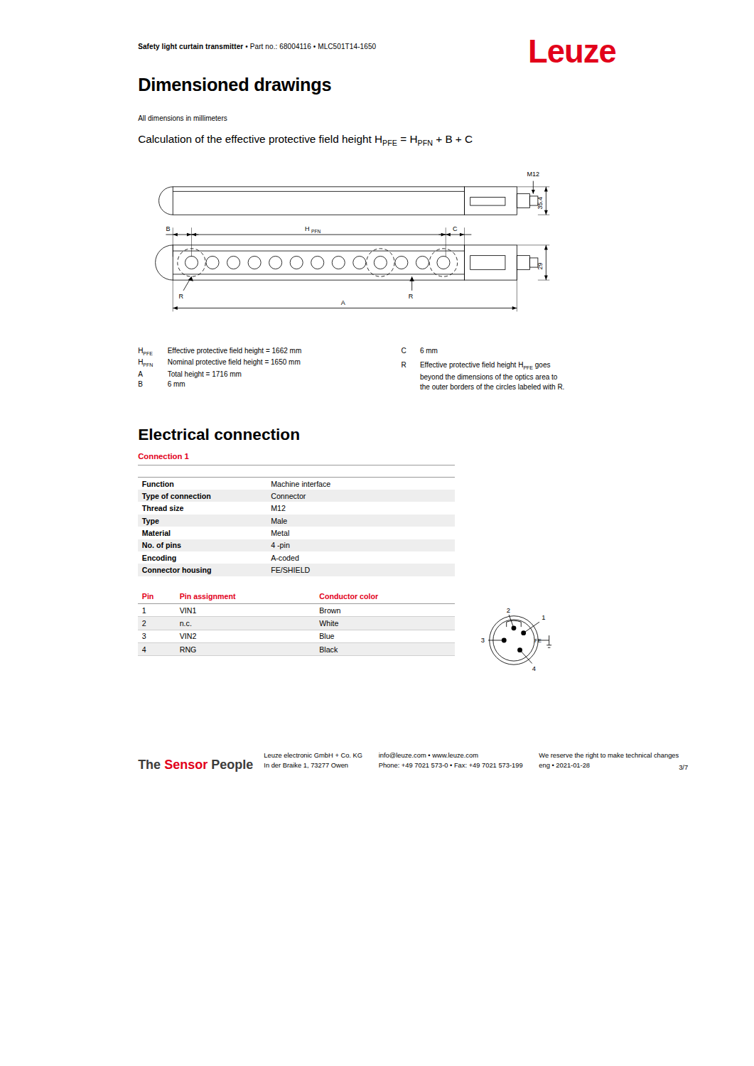Safety light curtain transmitter • Part no.: 68004116 • MLC501T14-1650
Dimensioned drawings
Leuze
All dimensions in millimeters
Calculation of the effective protective field height HPFE = HPFN + B + C
M12 35.4 B H PFN C R R 29 A
HPFE
Effective protective field height = 1662 mm
HPFN
Nominal protective field height = 1650 mm
A
Total height = 1716 mm
B
6 mm
C
6 mm
R
Effective protective field height HPFE goes
beyond the dimensions of the optics area to
the outer borders of the circles labeled with R.
Electrical connection
Connection 1
| Function | Machine interface |
| Type of connection | Connector |
| Thread size | M12 |
| Type | Male |
| Material | Metal |
| No. of pins | 4 -pin |
| Encoding | A-coded |
| Connector housing | FE/SHIELD |
| Pin | Pin assignment | Conductor color |
| --- | --- | --- |
| 1 | VIN1 | Brown |
| 2 | n.c. | White |
| 3 | VIN2 | Blue |
| 4 | RNG | Black |
2 1 3 4 FE
The Sensor People
Leuze electronic GmbH + Co. KG
In der Braike 1, 73277 Owen
info@leuze.com • www.leuze.com
Phone: +49 7021 573-0 • Fax: +49 7021 573-199
We reserve the right to make technical changes
eng • 2021-01-28
3/7